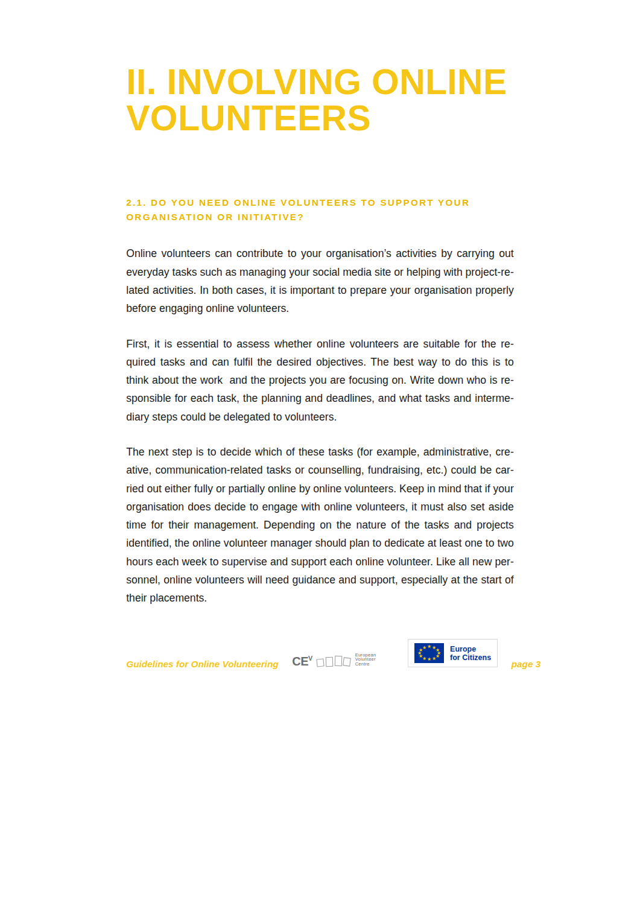II. Involving Online Volunteers
2.1. Do you need online volunteers to support your organisation or initiative?
Online volunteers can contribute to your organisation’s activities by carrying out everyday tasks such as managing your social media site or helping with project-related activities. In both cases, it is important to prepare your organisation properly before engaging online volunteers.
First, it is essential to assess whether online volunteers are suitable for the required tasks and can fulfil the desired objectives. The best way to do this is to think about the work and the projects you are focusing on. Write down who is responsible for each task, the planning and deadlines, and what tasks and intermediary steps could be delegated to volunteers.
The next step is to decide which of these tasks (for example, administrative, creative, communication-related tasks or counselling, fundraising, etc.) could be carried out either fully or partially online by online volunteers. Keep in mind that if your organisation does decide to engage with online volunteers, it must also set aside time for their management. Depending on the nature of the tasks and projects identified, the online volunteer manager should plan to dedicate at least one to two hours each week to supervise and support each online volunteer. Like all new personnel, online volunteers will need guidance and support, especially at the start of their placements.
Guidelines for Online Volunteering
CEV
European Volunteer Centre
★ ★ ★ ★ ★ ★ ★ ★ ★ ★ ★ ★
Europe
for Citizens
page 3